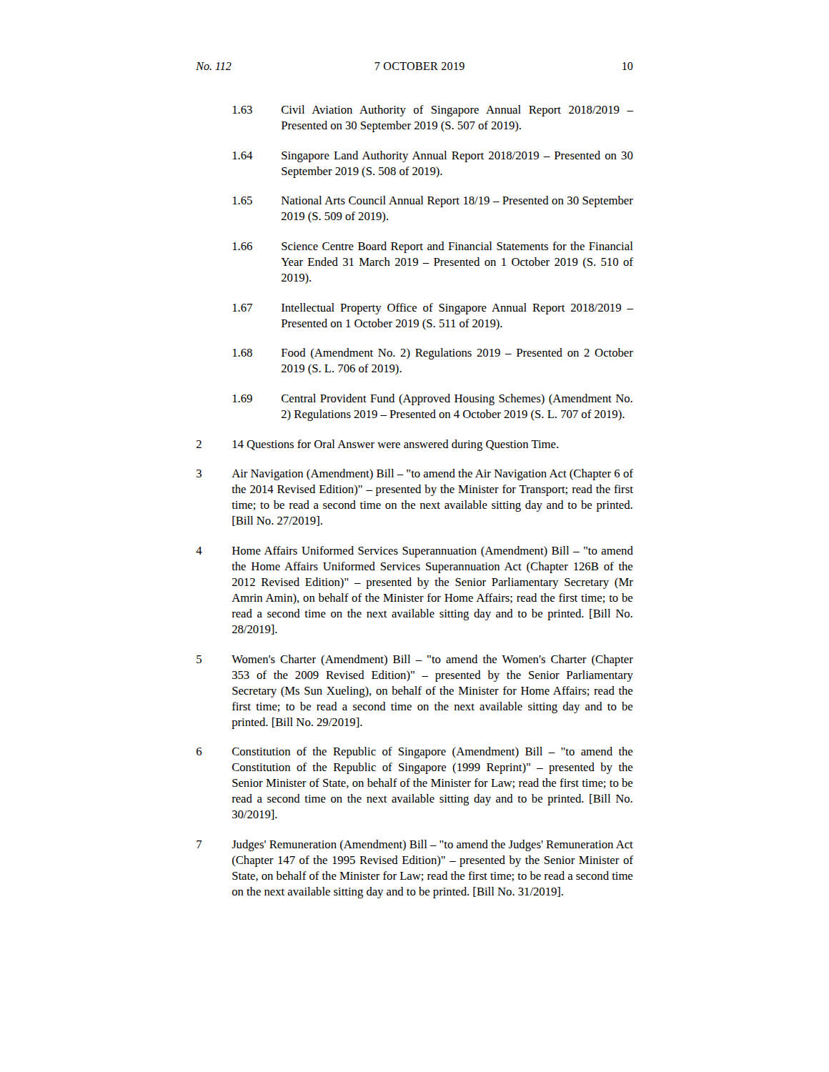No. 112
7 OCTOBER 2019
10
1.63
Civil Aviation Authority of Singapore Annual Report 2018/2019 – Presented on 30 September 2019 (S. 507 of 2019).
1.64
Singapore Land Authority Annual Report 2018/2019 – Presented on 30 September 2019 (S. 508 of 2019).
1.65
National Arts Council Annual Report 18/19 – Presented on 30 September 2019 (S. 509 of 2019).
1.66
Science Centre Board Report and Financial Statements for the Financial Year Ended 31 March 2019 – Presented on 1 October 2019 (S. 510 of 2019).
1.67
Intellectual Property Office of Singapore Annual Report 2018/2019 – Presented on 1 October 2019 (S. 511 of 2019).
1.68
Food (Amendment No. 2) Regulations 2019 – Presented on 2 October 2019 (S. L. 706 of 2019).
1.69
Central Provident Fund (Approved Housing Schemes) (Amendment No. 2) Regulations 2019 – Presented on 4 October 2019 (S. L. 707 of 2019).
2
14 Questions for Oral Answer were answered during Question Time.
3
Air Navigation (Amendment) Bill – "to amend the Air Navigation Act (Chapter 6 of the 2014 Revised Edition)" – presented by the Minister for Transport; read the first time; to be read a second time on the next available sitting day and to be printed. [Bill No. 27/2019].
4
Home Affairs Uniformed Services Superannuation (Amendment) Bill – "to amend the Home Affairs Uniformed Services Superannuation Act (Chapter 126B of the 2012 Revised Edition)" – presented by the Senior Parliamentary Secretary (Mr Amrin Amin), on behalf of the Minister for Home Affairs; read the first time; to be read a second time on the next available sitting day and to be printed. [Bill No. 28/2019].
5
Women's Charter (Amendment) Bill – "to amend the Women's Charter (Chapter 353 of the 2009 Revised Edition)" – presented by the Senior Parliamentary Secretary (Ms Sun Xueling), on behalf of the Minister for Home Affairs; read the first time; to be read a second time on the next available sitting day and to be printed. [Bill No. 29/2019].
6
Constitution of the Republic of Singapore (Amendment) Bill – "to amend the Constitution of the Republic of Singapore (1999 Reprint)" – presented by the Senior Minister of State, on behalf of the Minister for Law; read the first time; to be read a second time on the next available sitting day and to be printed. [Bill No. 30/2019].
7
Judges' Remuneration (Amendment) Bill – "to amend the Judges' Remuneration Act (Chapter 147 of the 1995 Revised Edition)" – presented by the Senior Minister of State, on behalf of the Minister for Law; read the first time; to be read a second time on the next available sitting day and to be printed. [Bill No. 31/2019].